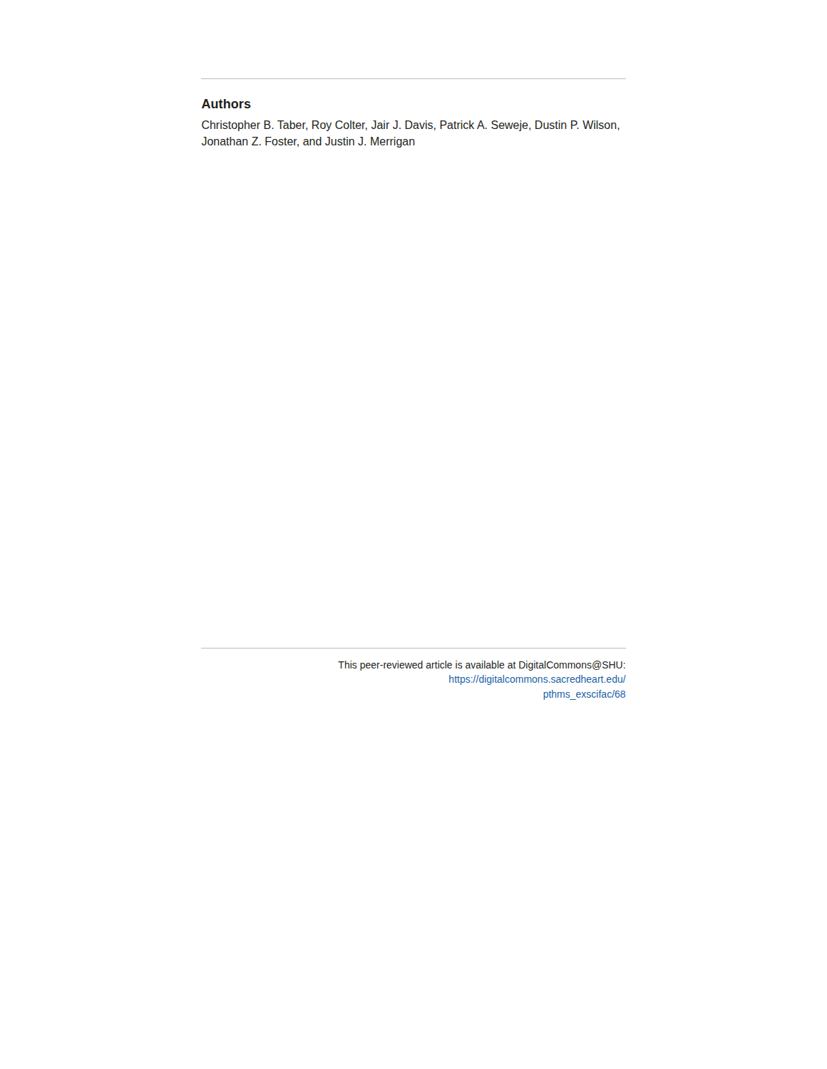Authors
Christopher B. Taber, Roy Colter, Jair J. Davis, Patrick A. Seweje, Dustin P. Wilson, Jonathan Z. Foster, and Justin J. Merrigan
This peer-reviewed article is available at DigitalCommons@SHU: https://digitalcommons.sacredheart.edu/
pthms_exscifac/68